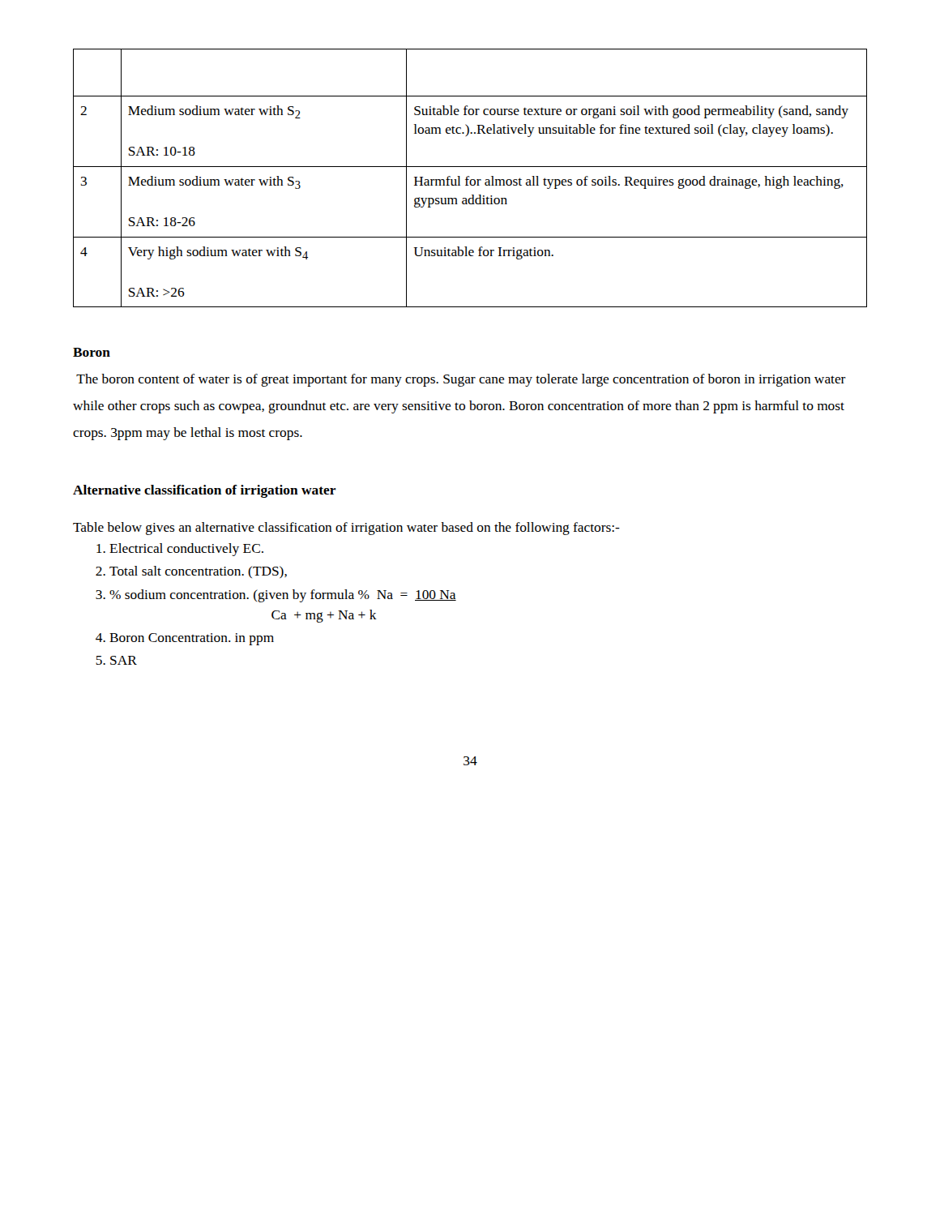| 2 | Medium sodium water with S 2 SAR: 10-18 | Suitable for course texture or organi soil with good permeability (sand, sandy loam etc.)..Relatively unsuitable for fine textured soil (clay, clayey loams). |
| 3 | Medium sodium water with S 3 SAR: 18-26 | Harmful for almost all types of soils. Requires good drainage, high leaching, gypsum addition |
| 4 | Very high sodium water with S 4 SAR: >26 | Unsuitable for Irrigation. |
Boron
The boron content of water is of great important for many crops. Sugar cane may tolerate large concentration of boron in irrigation water while other crops such as cowpea, groundnut etc. are very sensitive to boron. Boron concentration of more than 2 ppm is harmful to most crops. 3ppm may be lethal is most crops.
Alternative classification of irrigation water
Table below gives an alternative classification of irrigation water based on the following factors:-
Electrical conductively EC.
Total salt concentration. (TDS),
% sodium concentration. (given by formula % Na = 100 Na Ca + mg + Na + k
Boron Concentration. in ppm
SAR
34